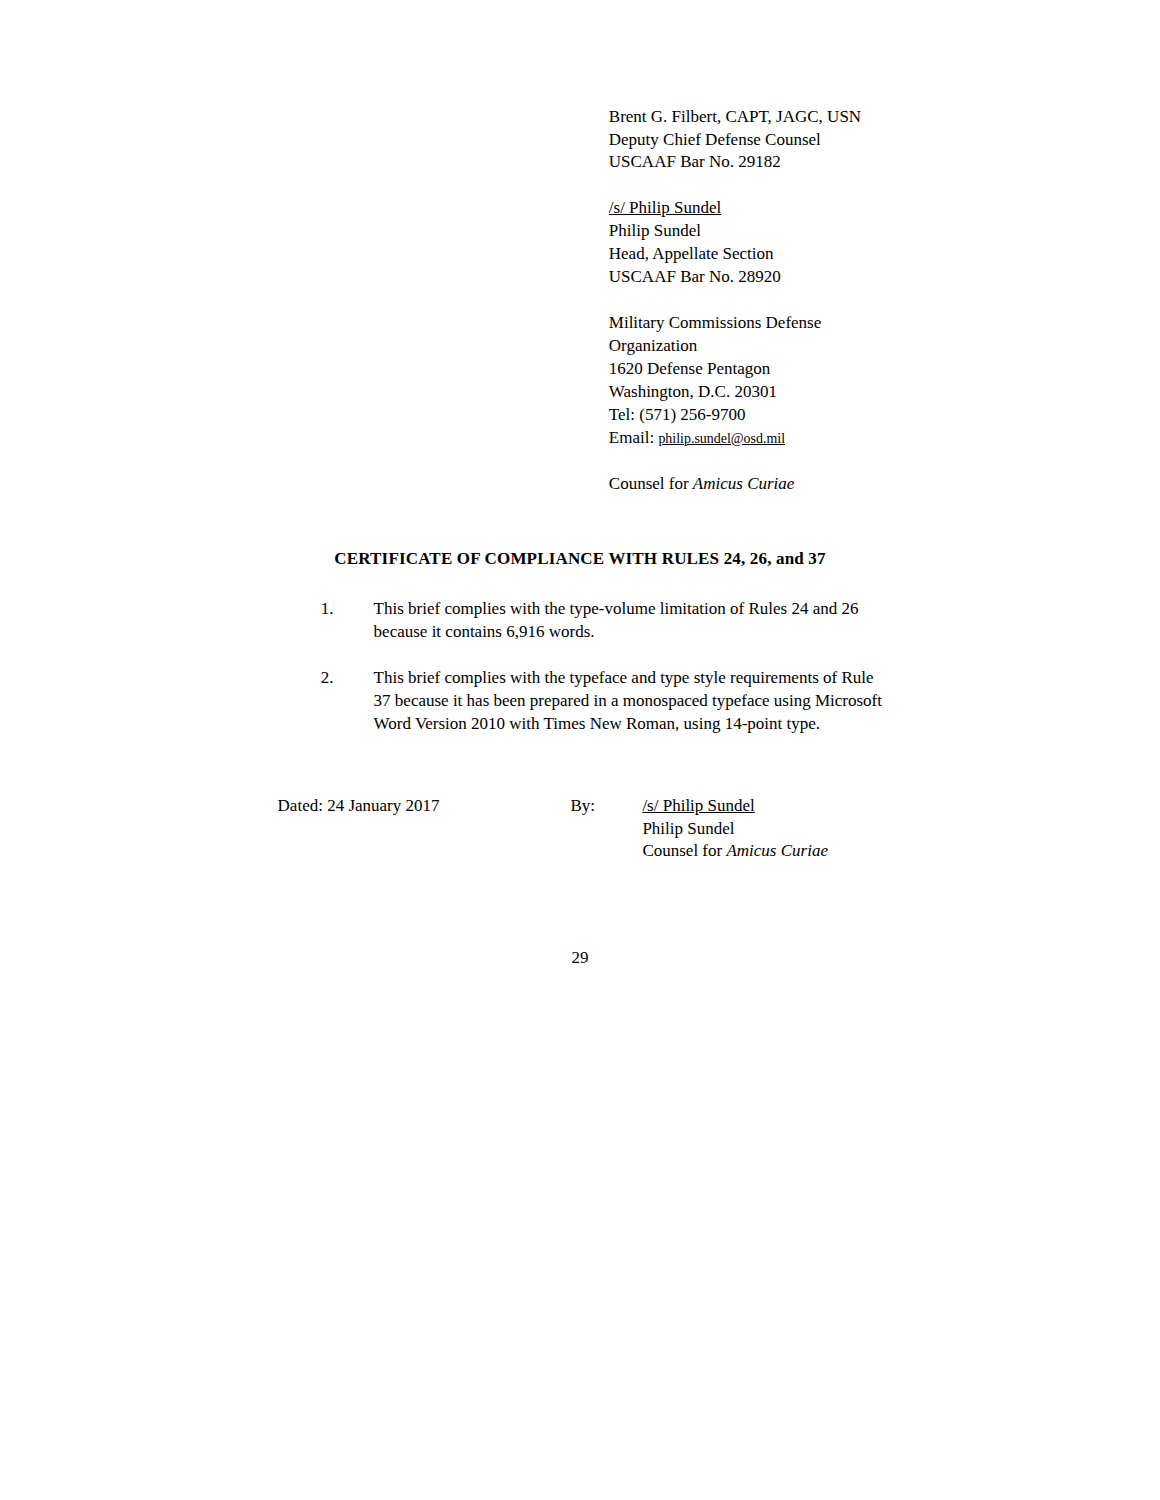Brent G. Filbert, CAPT, JAGC, USN
Deputy Chief Defense Counsel
USCAAF Bar No. 29182
/s/ Philip Sundel
Philip Sundel
Head, Appellate Section
USCAAF Bar No. 28920
Military Commissions Defense Organization
1620 Defense Pentagon
Washington, D.C. 20301
Tel: (571) 256-9700
Email: philip.sundel@osd.mil
Counsel for Amicus Curiae
CERTIFICATE OF COMPLIANCE WITH RULES 24, 26, and 37
This brief complies with the type-volume limitation of Rules 24 and 26 because it contains 6,916 words.
This brief complies with the typeface and type style requirements of Rule 37 because it has been prepared in a monospaced typeface using Microsoft Word Version 2010 with Times New Roman, using 14-point type.
Dated: 24 January 2017
By:
/s/ Philip Sundel
Philip Sundel
Counsel for Amicus Curiae
29